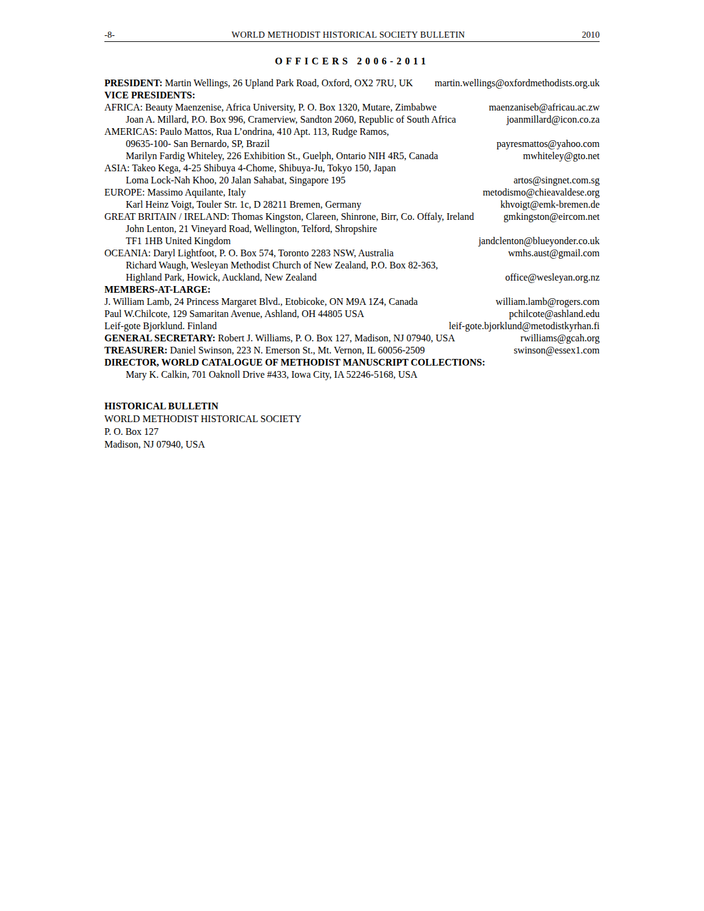-8- WORLD METHODIST HISTORICAL SOCIETY BULLETIN 2010
OFFICERS 2006-2011
PRESIDENT: Martin Wellings, 26 Upland Park Road, Oxford, OX2 7RU, UK
martin.wellings@oxfordmethodists.org.uk
VICE PRESIDENTS:
AFRICA: Beauty Maenzenise, Africa University, P. O. Box 1320, Mutare, Zimbabwe
maenzaniseb@africau.ac.zw
Joan A. Millard, P.O. Box 996, Cramerview, Sandton 2060, Republic of South Africa
joanmillard@icon.co.za
AMERICAS: Paulo Mattos, Rua L’ondrina, 410 Apt. 113, Rudge Ramos,
09635-100- San Bernardo, SP, Brazil
payresmattos@yahoo.com
Marilyn Fardig Whiteley, 226 Exhibition St., Guelph, Ontario NIH 4R5, Canada
mwhiteley@gto.net
ASIA: Takeo Kega, 4-25 Shibuya 4-Chome, Shibuya-Ju, Tokyo 150, Japan
Loma Lock-Nah Khoo, 20 Jalan Sahabat, Singapore 195
artos@singnet.com.sg
EUROPE: Massimo Aquilante, Italy
metodismo@chieavaldese.org
Karl Heinz Voigt, Touler Str. 1c, D 28211 Bremen, Germany
khvoigt@emk-bremen.de
GREAT BRITAIN / IRELAND: Thomas Kingston, Clareen, Shinrone, Birr, Co. Offaly, Ireland
gmkingston@eircom.net
John Lenton, 21 Vineyard Road, Wellington, Telford, Shropshire
TF1 1HB United Kingdom
jandclenton@blueyonder.co.uk
OCEANIA: Daryl Lightfoot, P. O. Box 574, Toronto 2283 NSW, Australia
wmhs.aust@gmail.com
Richard Waugh, Wesleyan Methodist Church of New Zealand, P.O. Box 82-363,
Highland Park, Howick, Auckland, New Zealand
office@wesleyan.org.nz
MEMBERS-AT-LARGE:
J. William Lamb, 24 Princess Margaret Blvd., Etobicoke, ON M9A 1Z4, Canada
william.lamb@rogers.com
Paul W.Chilcote, 129 Samaritan Avenue, Ashland, OH 44805 USA
pchilcote@ashland.edu
Leif-gote Bjorklund. Finland
leif-gote.bjorklund@metodistkyrhan.fi
GENERAL SECRETARY: Robert J. Williams, P. O. Box 127, Madison, NJ 07940, USA
rwilliams@gcah.org
TREASURER: Daniel Swinson, 223 N. Emerson St., Mt. Vernon, IL 60056-2509
swinson@essex1.com
DIRECTOR, WORLD CATALOGUE OF METHODIST MANUSCRIPT COLLECTIONS:
Mary K. Calkin, 701 Oaknoll Drive #433, Iowa City, IA 52246-5168, USA
HISTORICAL BULLETIN
WORLD METHODIST HISTORICAL SOCIETY
P. O. Box 127
Madison, NJ 07940, USA